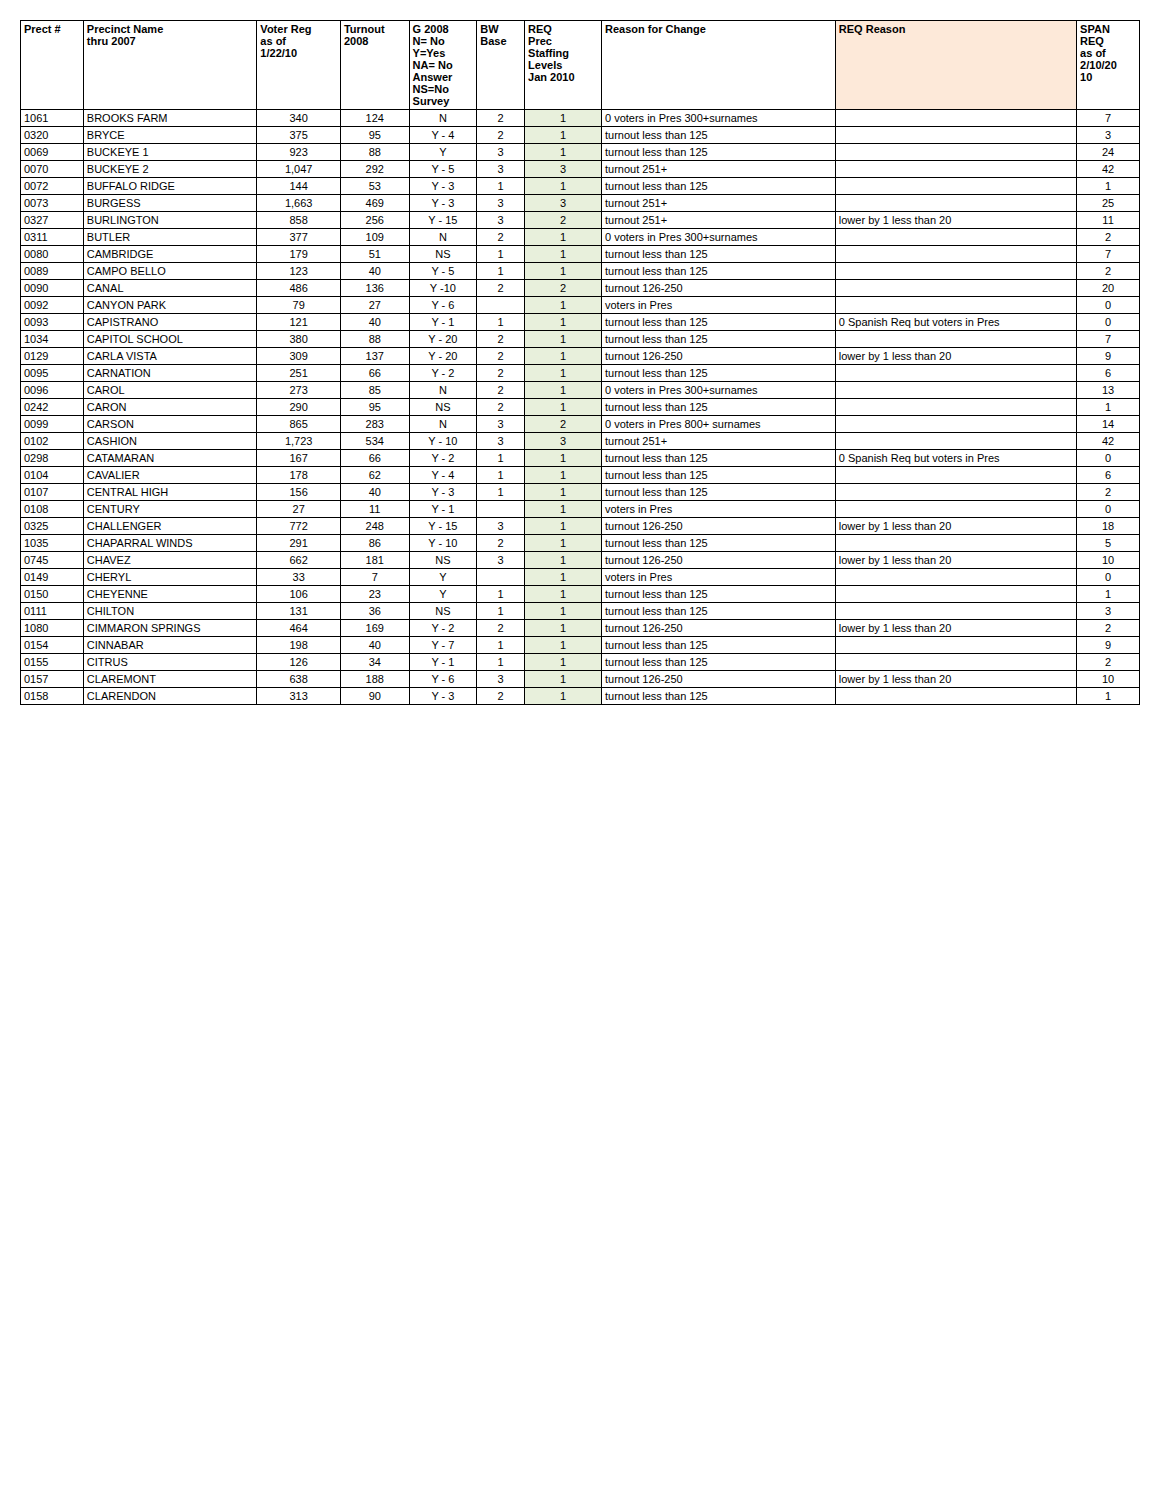| Prect # | Precinct Name thru 2007 | Voter Reg as of 1/22/10 | Turnout 2008 | G 2008 N= No Y=Yes NA= No Answer NS=No Survey | BW Base | REQ Prec Staffing Levels Jan 2010 | Reason for Change | REQ Reason | SPAN REQ as of 2/10/20 10 |
| --- | --- | --- | --- | --- | --- | --- | --- | --- | --- |
| 1061 | BROOKS FARM | 340 | 124 | N | 2 | 1 | 0 voters in Pres 300+surnames | | 7 |
| 0320 | BRYCE | 375 | 95 | Y - 4 | 2 | 1 | turnout less than 125 | | 3 |
| 0069 | BUCKEYE 1 | 923 | 88 | Y | 3 | 1 | turnout less than 125 | | 24 |
| 0070 | BUCKEYE 2 | 1,047 | 292 | Y - 5 | 3 | 3 | turnout 251+ | | 42 |
| 0072 | BUFFALO RIDGE | 144 | 53 | Y - 3 | 1 | 1 | turnout less than 125 | | 1 |
| 0073 | BURGESS | 1,663 | 469 | Y - 3 | 3 | 3 | turnout 251+ | | 25 |
| 0327 | BURLINGTON | 858 | 256 | Y - 15 | 3 | 2 | turnout 251+ | lower by 1 less than 20 | 11 |
| 0311 | BUTLER | 377 | 109 | N | 2 | 1 | 0 voters in Pres 300+surnames | | 2 |
| 0080 | CAMBRIDGE | 179 | 51 | NS | 1 | 1 | turnout less than 125 | | 7 |
| 0089 | CAMPO BELLO | 123 | 40 | Y - 5 | 1 | 1 | turnout less than 125 | | 2 |
| 0090 | CANAL | 486 | 136 | Y -10 | 2 | 2 | turnout 126-250 | | 20 |
| 0092 | CANYON PARK | 79 | 27 | Y - 6 | | 1 | voters in Pres | | 0 |
| 0093 | CAPISTRANO | 121 | 40 | Y - 1 | 1 | 1 | turnout less than 125 | 0 Spanish Req but voters in Pres | 0 |
| 1034 | CAPITOL SCHOOL | 380 | 88 | Y - 20 | 2 | 1 | turnout less than 125 | | 7 |
| 0129 | CARLA VISTA | 309 | 137 | Y - 20 | 2 | 1 | turnout 126-250 | lower by 1 less than 20 | 9 |
| 0095 | CARNATION | 251 | 66 | Y - 2 | 2 | 1 | turnout less than 125 | | 6 |
| 0096 | CAROL | 273 | 85 | N | 2 | 1 | 0 voters in Pres 300+surnames | | 13 |
| 0242 | CARON | 290 | 95 | NS | 2 | 1 | turnout less than 125 | | 1 |
| 0099 | CARSON | 865 | 283 | N | 3 | 2 | 0 voters in Pres 800+ surnames | | 14 |
| 0102 | CASHION | 1,723 | 534 | Y - 10 | 3 | 3 | turnout 251+ | | 42 |
| 0298 | CATAMARAN | 167 | 66 | Y - 2 | 1 | 1 | turnout less than 125 | 0 Spanish Req but voters in Pres | 0 |
| 0104 | CAVALIER | 178 | 62 | Y - 4 | 1 | 1 | turnout less than 125 | | 6 |
| 0107 | CENTRAL HIGH | 156 | 40 | Y - 3 | 1 | 1 | turnout less than 125 | | 2 |
| 0108 | CENTURY | 27 | 11 | Y - 1 | | 1 | voters in Pres | | 0 |
| 0325 | CHALLENGER | 772 | 248 | Y - 15 | 3 | 1 | turnout 126-250 | lower by 1 less than 20 | 18 |
| 1035 | CHAPARRAL WINDS | 291 | 86 | Y - 10 | 2 | 1 | turnout less than 125 | | 5 |
| 0745 | CHAVEZ | 662 | 181 | NS | 3 | 1 | turnout 126-250 | lower by 1 less than 20 | 10 |
| 0149 | CHERYL | 33 | 7 | Y | | 1 | voters in Pres | | 0 |
| 0150 | CHEYENNE | 106 | 23 | Y | 1 | 1 | turnout less than 125 | | 1 |
| 0111 | CHILTON | 131 | 36 | NS | 1 | 1 | turnout less than 125 | | 3 |
| 1080 | CIMMARON SPRINGS | 464 | 169 | Y - 2 | 2 | 1 | turnout 126-250 | lower by 1 less than 20 | 2 |
| 0154 | CINNABAR | 198 | 40 | Y - 7 | 1 | 1 | turnout less than 125 | | 9 |
| 0155 | CITRUS | 126 | 34 | Y - 1 | 1 | 1 | turnout less than 125 | | 2 |
| 0157 | CLAREMONT | 638 | 188 | Y - 6 | 3 | 1 | turnout 126-250 | lower by 1 less than 20 | 10 |
| 0158 | CLARENDON | 313 | 90 | Y - 3 | 2 | 1 | turnout less than 125 | | 1 |